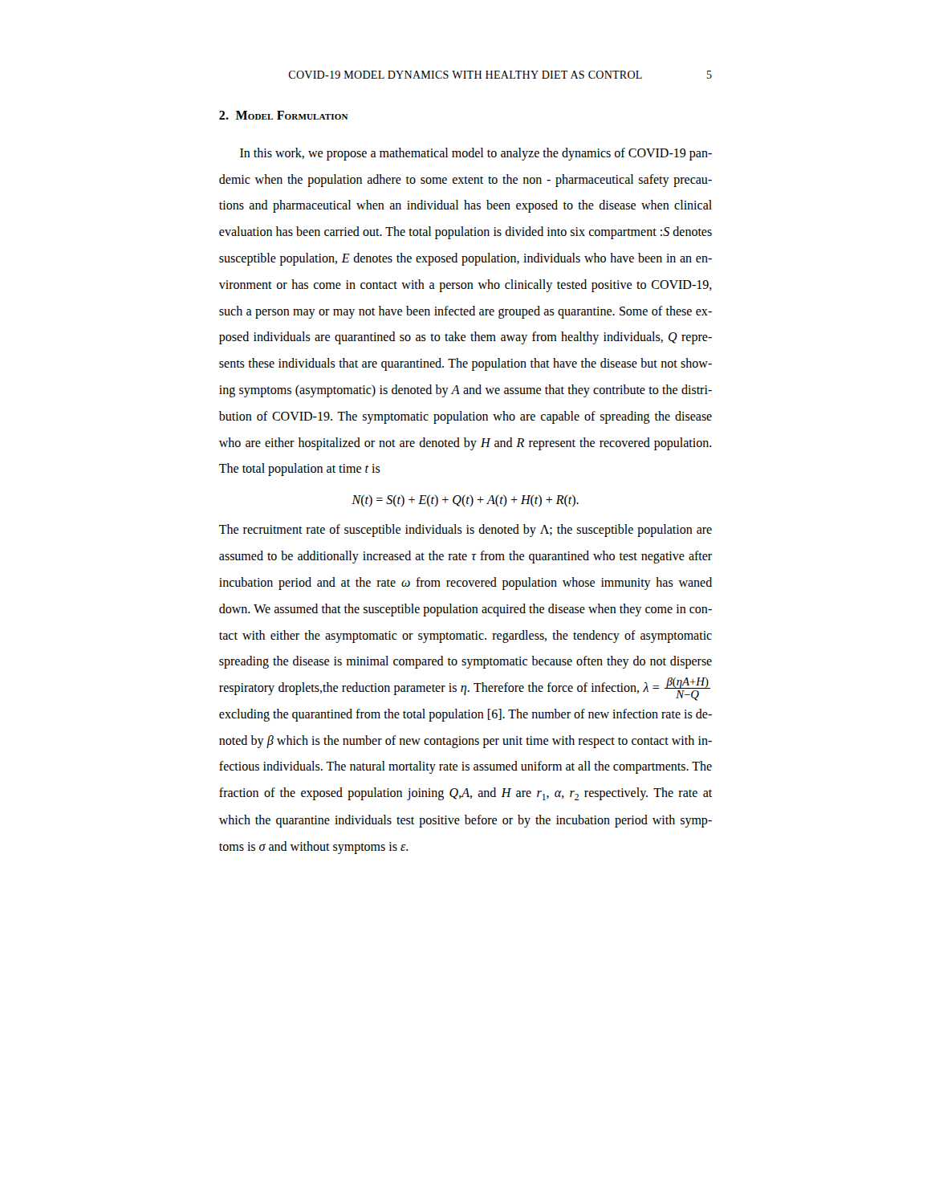COVID-19 MODEL DYNAMICS WITH HEALTHY DIET AS CONTROL 5
2. Model Formulation
In this work, we propose a mathematical model to analyze the dynamics of COVID-19 pandemic when the population adhere to some extent to the non - pharmaceutical safety precautions and pharmaceutical when an individual has been exposed to the disease when clinical evaluation has been carried out. The total population is divided into six compartment :S denotes susceptible population, E denotes the exposed population, individuals who have been in an environment or has come in contact with a person who clinically tested positive to COVID-19, such a person may or may not have been infected are grouped as quarantine. Some of these exposed individuals are quarantined so as to take them away from healthy individuals, Q represents these individuals that are quarantined. The population that have the disease but not showing symptoms (asymptomatic) is denoted by A and we assume that they contribute to the distribution of COVID-19. The symptomatic population who are capable of spreading the disease who are either hospitalized or not are denoted by H and R represent the recovered population. The total population at time t is
N(t) = S(t) + E(t) + Q(t) + A(t) + H(t) + R(t).
The recruitment rate of susceptible individuals is denoted by Λ; the susceptible population are assumed to be additionally increased at the rate τ from the quarantined who test negative after incubation period and at the rate ω from recovered population whose immunity has waned down. We assumed that the susceptible population acquired the disease when they come in contact with either the asymptomatic or symptomatic. regardless, the tendency of asymptomatic spreading the disease is minimal compared to symptomatic because often they do not disperse respiratory droplets,the reduction parameter is η. Therefore the force of infection, λ = β(ηA+H) N−Q excluding the quarantined from the total population [6]. The number of new infection rate is denoted by β which is the number of new contagions per unit time with respect to contact with infectious individuals. The natural mortality rate is assumed uniform at all the compartments. The fraction of the exposed population joining Q,A, and H are r1, α, r2 respectively. The rate at which the quarantine individuals test positive before or by the incubation period with symptoms is σ and without symptoms is ε.